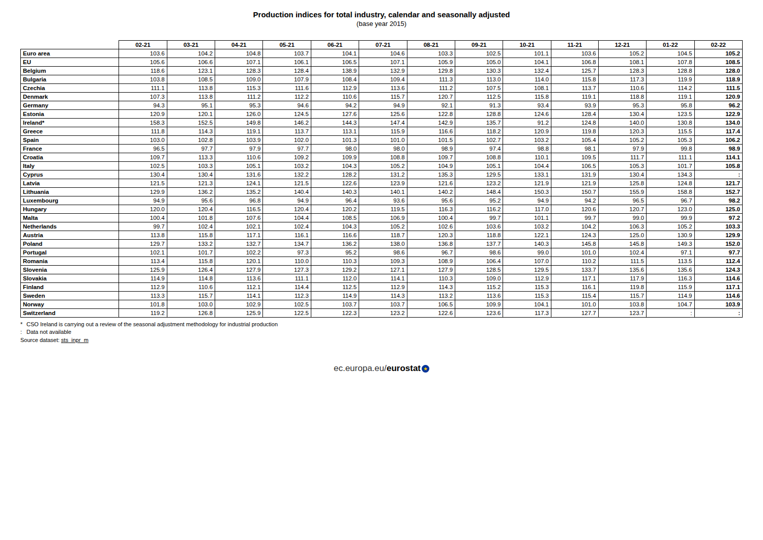Production indices for total industry, calendar and seasonally adjusted
(base year 2015)
| | 02-21 | 03-21 | 04-21 | 05-21 | 06-21 | 07-21 | 08-21 | 09-21 | 10-21 | 11-21 | 12-21 | 01-22 | 02-22 |
| --- | --- | --- | --- | --- | --- | --- | --- | --- | --- | --- | --- | --- | --- |
| Euro area | 103.6 | 104.2 | 104.8 | 103.7 | 104.1 | 104.6 | 103.3 | 102.5 | 101.1 | 103.6 | 105.2 | 104.5 | 105.2 |
| EU | 105.6 | 106.6 | 107.1 | 106.1 | 106.5 | 107.1 | 105.9 | 105.0 | 104.1 | 106.8 | 108.1 | 107.8 | 108.5 |
| Belgium | 118.6 | 123.1 | 128.3 | 128.4 | 138.9 | 132.9 | 129.8 | 130.3 | 132.4 | 125.7 | 128.3 | 128.8 | 128.0 |
| Bulgaria | 103.8 | 108.5 | 109.0 | 107.9 | 108.4 | 109.4 | 111.3 | 113.0 | 114.0 | 115.8 | 117.3 | 119.9 | 118.9 |
| Czechia | 111.1 | 113.8 | 115.3 | 111.6 | 112.9 | 113.6 | 111.2 | 107.5 | 108.1 | 113.7 | 110.6 | 114.2 | 111.5 |
| Denmark | 107.3 | 113.8 | 111.2 | 112.2 | 110.6 | 115.7 | 120.7 | 112.5 | 115.8 | 119.1 | 118.8 | 119.1 | 120.9 |
| Germany | 94.3 | 95.1 | 95.3 | 94.6 | 94.2 | 94.9 | 92.1 | 91.3 | 93.4 | 93.9 | 95.3 | 95.8 | 96.2 |
| Estonia | 120.9 | 120.1 | 126.0 | 124.5 | 127.6 | 125.6 | 122.8 | 128.8 | 124.6 | 128.4 | 130.4 | 123.5 | 122.9 |
| Ireland* | 158.3 | 152.5 | 149.8 | 146.2 | 144.3 | 147.4 | 142.9 | 135.7 | 91.2 | 124.8 | 140.0 | 130.8 | 134.0 |
| Greece | 111.8 | 114.3 | 119.1 | 113.7 | 113.1 | 115.9 | 116.6 | 118.2 | 120.9 | 119.8 | 120.3 | 115.5 | 117.4 |
| Spain | 103.0 | 102.8 | 103.9 | 102.0 | 101.3 | 101.0 | 101.5 | 102.7 | 103.2 | 105.4 | 105.2 | 105.3 | 106.2 |
| France | 96.5 | 97.7 | 97.9 | 97.7 | 98.0 | 98.0 | 98.9 | 97.4 | 98.8 | 98.1 | 97.9 | 99.8 | 98.9 |
| Croatia | 109.7 | 113.3 | 110.6 | 109.2 | 109.9 | 108.8 | 109.7 | 108.8 | 110.1 | 109.5 | 111.7 | 111.1 | 114.1 |
| Italy | 102.5 | 103.3 | 105.1 | 103.2 | 104.3 | 105.2 | 104.9 | 105.1 | 104.4 | 106.5 | 105.3 | 101.7 | 105.8 |
| Cyprus | 130.4 | 130.4 | 131.6 | 132.2 | 128.2 | 131.2 | 135.3 | 129.5 | 133.1 | 131.9 | 130.4 | 134.3 | : |
| Latvia | 121.5 | 121.3 | 124.1 | 121.5 | 122.6 | 123.9 | 121.6 | 123.2 | 121.9 | 121.9 | 125.8 | 124.8 | 121.7 |
| Lithuania | 129.9 | 136.2 | 135.2 | 140.4 | 140.3 | 140.1 | 140.2 | 148.4 | 150.3 | 150.7 | 155.9 | 158.8 | 152.7 |
| Luxembourg | 94.9 | 95.6 | 96.8 | 94.9 | 96.4 | 93.6 | 95.6 | 95.2 | 94.9 | 94.2 | 96.5 | 96.7 | 98.2 |
| Hungary | 120.0 | 120.4 | 116.5 | 120.4 | 120.2 | 119.5 | 116.3 | 116.2 | 117.0 | 120.6 | 120.7 | 123.0 | 125.0 |
| Malta | 100.4 | 101.8 | 107.6 | 104.4 | 108.5 | 106.9 | 100.4 | 99.7 | 101.1 | 99.7 | 99.0 | 99.9 | 97.2 |
| Netherlands | 99.7 | 102.4 | 102.1 | 102.4 | 104.3 | 105.2 | 102.6 | 103.6 | 103.2 | 104.2 | 106.3 | 105.2 | 103.3 |
| Austria | 113.8 | 115.8 | 117.1 | 116.1 | 116.6 | 118.7 | 120.3 | 118.8 | 122.1 | 124.3 | 125.0 | 130.9 | 129.9 |
| Poland | 129.7 | 133.2 | 132.7 | 134.7 | 136.2 | 138.0 | 136.8 | 137.7 | 140.3 | 145.8 | 145.8 | 149.3 | 152.0 |
| Portugal | 102.1 | 101.7 | 102.2 | 97.3 | 95.2 | 98.6 | 96.7 | 98.6 | 99.0 | 101.0 | 102.4 | 97.1 | 97.7 |
| Romania | 113.4 | 115.8 | 120.1 | 110.0 | 110.3 | 109.3 | 108.9 | 106.4 | 107.0 | 110.2 | 111.5 | 113.5 | 112.4 |
| Slovenia | 125.9 | 126.4 | 127.9 | 127.3 | 129.2 | 127.1 | 127.9 | 128.5 | 129.5 | 133.7 | 135.6 | 135.6 | 124.3 |
| Slovakia | 114.9 | 114.8 | 113.6 | 111.1 | 112.0 | 114.1 | 110.3 | 109.0 | 112.9 | 117.1 | 117.9 | 116.3 | 114.6 |
| Finland | 112.9 | 110.6 | 112.1 | 114.4 | 112.5 | 112.9 | 114.3 | 115.2 | 115.3 | 116.1 | 119.8 | 115.9 | 117.1 |
| Sweden | 113.3 | 115.7 | 114.1 | 112.3 | 114.9 | 114.3 | 113.2 | 113.6 | 115.3 | 115.4 | 115.7 | 114.9 | 114.6 |
| Norway | 101.8 | 103.0 | 102.9 | 102.5 | 103.7 | 103.7 | 106.5 | 109.9 | 104.1 | 101.0 | 103.8 | 104.7 | 103.9 |
| Switzerland | 119.2 | 126.8 | 125.9 | 122.5 | 122.3 | 123.2 | 122.6 | 123.6 | 117.3 | 127.7 | 123.7 | : | : |
*CSO Ireland is carrying out a review of the seasonal adjustment methodology for industrial production
: Data not available
Source dataset: sts_inpr_m
ec.europa.eu/eurostat★